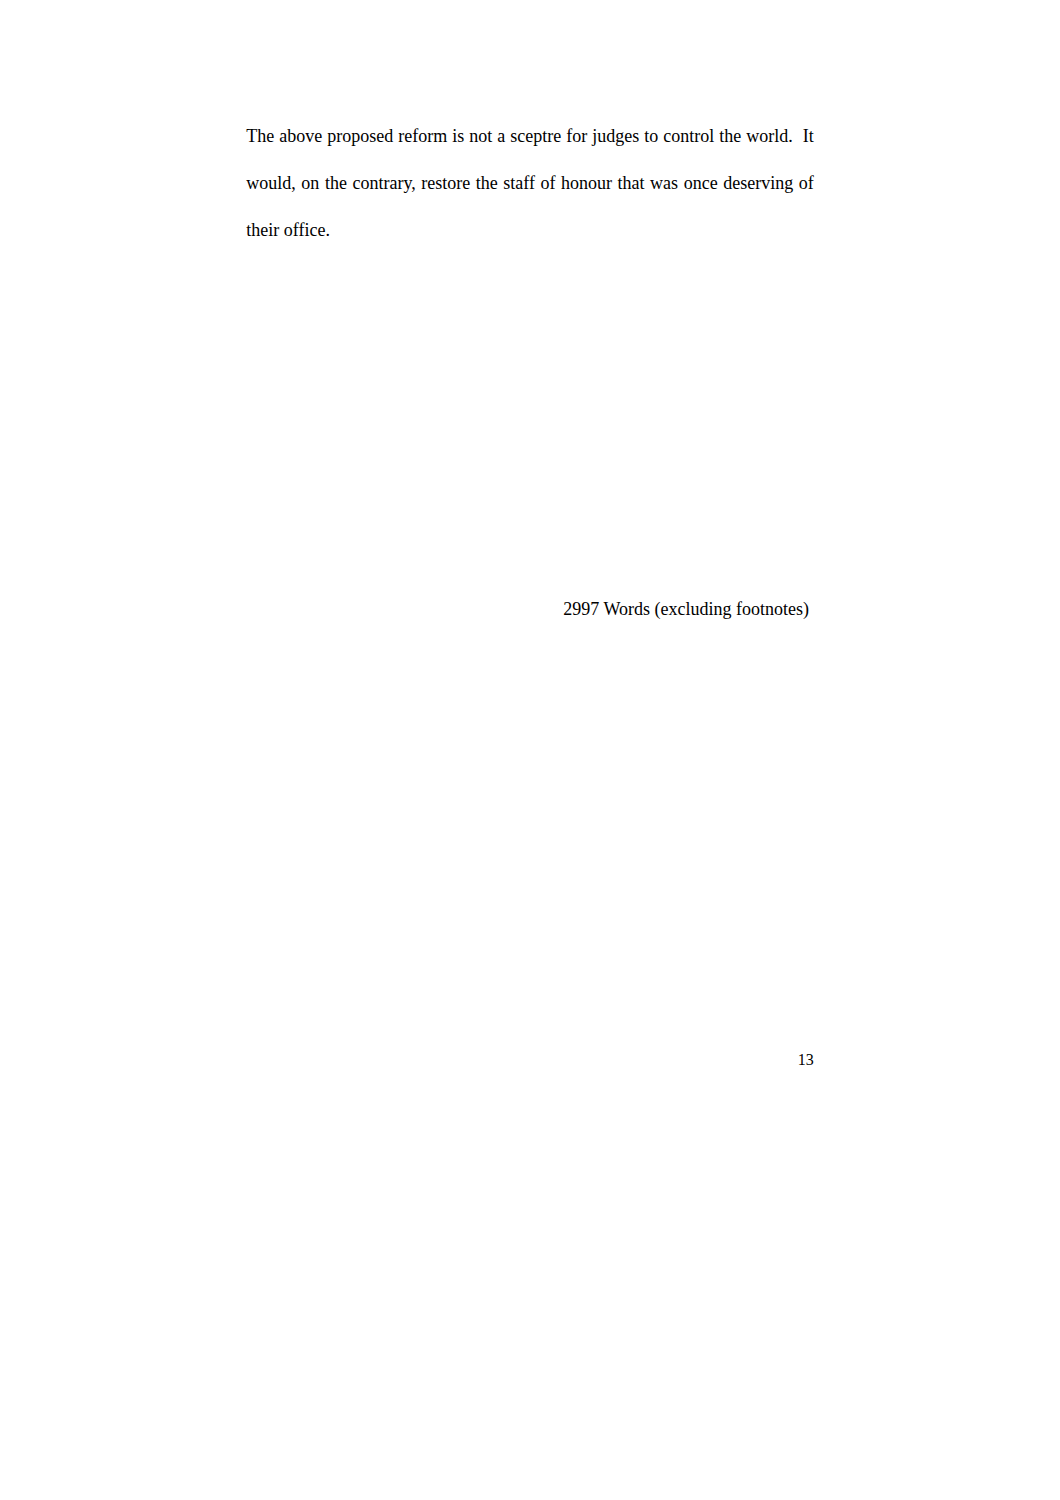The above proposed reform is not a sceptre for judges to control the world. It would, on the contrary, restore the staff of honour that was once deserving of their office.
2997 Words (excluding footnotes)
13